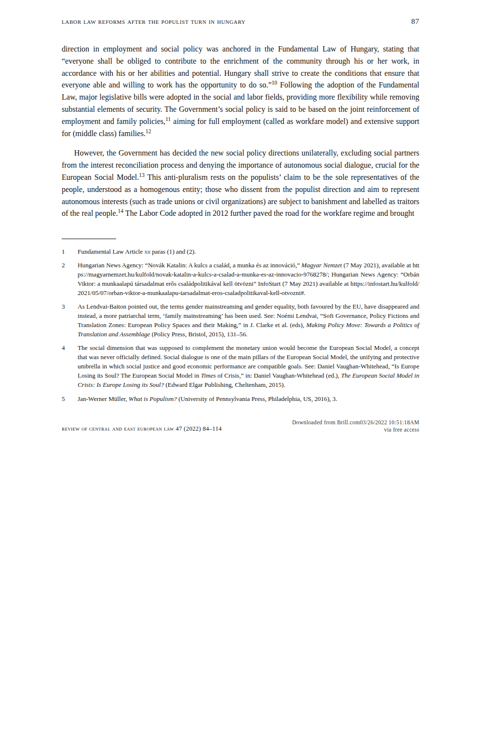Labor Law Reforms after the Populist Turn in Hungary 87
direction in employment and social policy was anchored in the Fundamental Law of Hungary, stating that “everyone shall be obliged to contribute to the enrichment of the community through his or her work, in accordance with his or her abilities and potential. Hungary shall strive to create the conditions that ensure that everyone able and willing to work has the opportunity to do so.”10 Following the adoption of the Fundamental Law, major legislative bills were adopted in the social and labor fields, providing more flexibility while removing substantial elements of security. The Government’s social policy is said to be based on the joint reinforcement of employment and family policies,11 aiming for full employment (called as workfare model) and extensive support for (middle class) families.12
However, the Government has decided the new social policy directions unilaterally, excluding social partners from the interest reconciliation process and denying the importance of autonomous social dialogue, crucial for the European Social Model.13 This anti-pluralism rests on the populists’ claim to be the sole representatives of the people, understood as a homogenous entity; those who dissent from the populist direction and aim to represent autonomous interests (such as trade unions or civil organizations) are subject to banishment and labelled as traitors of the real people.14 The Labor Code adopted in 2012 further paved the road for the workfare regime and brought
Fundamental Law Article xii paras (1) and (2).
Hungarian News Agency: “Novák Katalin: A kulcs a család, a munka és az innováció,” Magyar Nemzet (7 May 2021), available at https://magyarnemzet.hu/kulfold/novak-katalin-a-kulcs-a-csalad-a-munka-es-az-innovacio-9768278/; Hungarian News Agency: “Orbán Viktor: a munkaalapú társadalmat erős családpolitikával kell ötvözni” InfoStart (7 May 2021) available at https://infostart.hu/kulfold/2021/05/07/orban-viktor-a-munkaalapu-tarsadalmat-eros-csaladpolitikaval-kell-otvozni#.
As Lendvai-Baiton pointed out, the terms gender mainstreaming and gender equality, both favoured by the EU, have disappeared and instead, a more patriarchal term, ‘family mainstreaming’ has been used. See: Noémi Lendvai, “Soft Governance, Policy Fictions and Translation Zones: European Policy Spaces and their Making,” in J. Clarke et al. (eds), Making Policy Move: Towards a Politics of Translation and Assemblage (Policy Press, Bristol, 2015), 131–56.
The social dimension that was supposed to complement the monetary union would become the European Social Model, a concept that was never officially defined. Social dialogue is one of the main pillars of the European Social Model, the unifying and protective umbrella in which social justice and good economic performance are compatible goals. See: Daniel Vaughan-Whitehead, “Is Europe Losing its Soul? The European Social Model in Times of Crisis,” in: Daniel Vaughan-Whitehead (ed.), The European Social Model in Crisis: Is Europe Losing its Soul? (Edward Elgar Publishing, Cheltenham, 2015).
Jan-Werner Müller, What is Populism? (University of Pennsylvania Press, Philadelphia, US, 2016), 3.
review of central and east european law 47 (2022) 84–114 Downloaded from Brill.com03/26/2022 10:51:18AM
via free access